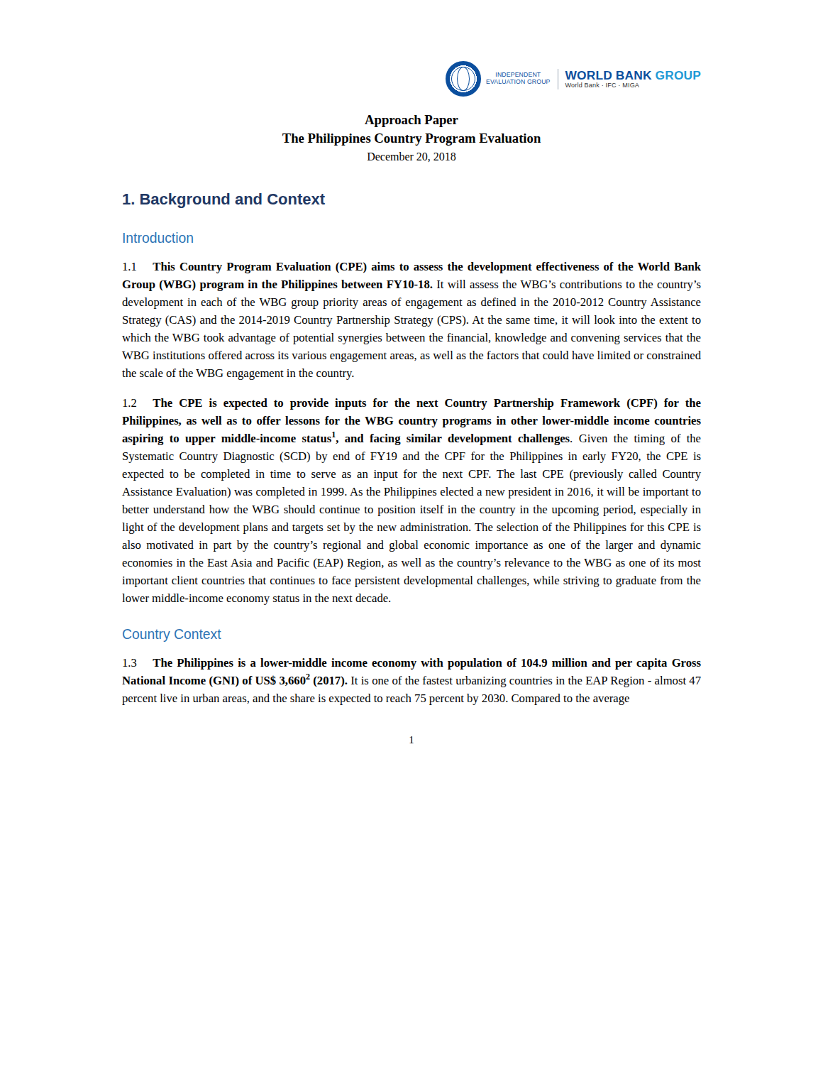Independent
Evaluation Group
WORLD BANK GROUP
World Bank · IFC · MIGA
Approach Paper
The Philippines Country Program Evaluation
December 20, 2018
1. Background and Context
Introduction
1.1 This Country Program Evaluation (CPE) aims to assess the development effectiveness of the World Bank Group (WBG) program in the Philippines between FY10-18. It will assess the WBG’s contributions to the country’s development in each of the WBG group priority areas of engagement as defined in the 2010-2012 Country Assistance Strategy (CAS) and the 2014-2019 Country Partnership Strategy (CPS). At the same time, it will look into the extent to which the WBG took advantage of potential synergies between the financial, knowledge and convening services that the WBG institutions offered across its various engagement areas, as well as the factors that could have limited or constrained the scale of the WBG engagement in the country.
1.2 The CPE is expected to provide inputs for the next Country Partnership Framework (CPF) for the Philippines, as well as to offer lessons for the WBG country programs in other lower-middle income countries aspiring to upper middle-income status1, and facing similar development challenges. Given the timing of the Systematic Country Diagnostic (SCD) by end of FY19 and the CPF for the Philippines in early FY20, the CPE is expected to be completed in time to serve as an input for the next CPF. The last CPE (previously called Country Assistance Evaluation) was completed in 1999. As the Philippines elected a new president in 2016, it will be important to better understand how the WBG should continue to position itself in the country in the upcoming period, especially in light of the development plans and targets set by the new administration. The selection of the Philippines for this CPE is also motivated in part by the country’s regional and global economic importance as one of the larger and dynamic economies in the East Asia and Pacific (EAP) Region, as well as the country’s relevance to the WBG as one of its most important client countries that continues to face persistent developmental challenges, while striving to graduate from the lower middle-income economy status in the next decade.
Country Context
1.3 The Philippines is a lower-middle income economy with population of 104.9 million and per capita Gross National Income (GNI) of US$ 3,6602 (2017). It is one of the fastest urbanizing countries in the EAP Region - almost 47 percent live in urban areas, and the share is expected to reach 75 percent by 2030. Compared to the average
1